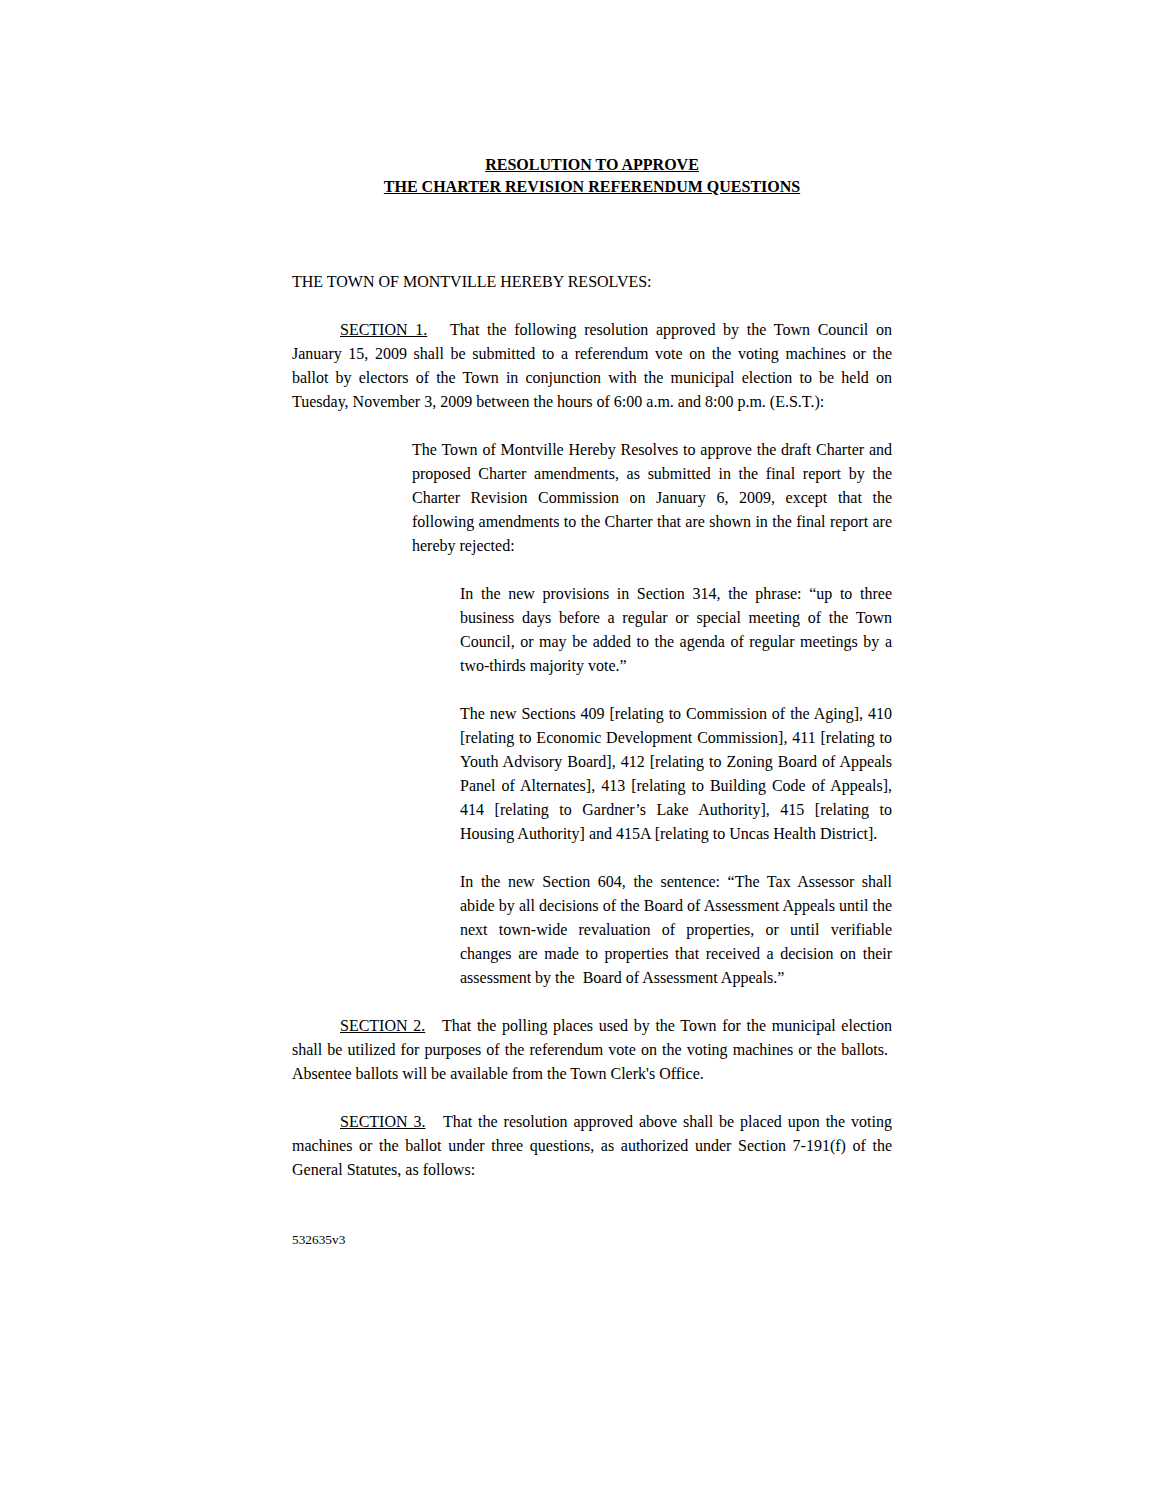RESOLUTION TO APPROVE
THE CHARTER REVISION REFERENDUM QUESTIONS
THE TOWN OF MONTVILLE HEREBY RESOLVES:
SECTION 1. That the following resolution approved by the Town Council on January 15, 2009 shall be submitted to a referendum vote on the voting machines or the ballot by electors of the Town in conjunction with the municipal election to be held on Tuesday, November 3, 2009 between the hours of 6:00 a.m. and 8:00 p.m. (E.S.T.):
The Town of Montville Hereby Resolves to approve the draft Charter and proposed Charter amendments, as submitted in the final report by the Charter Revision Commission on January 6, 2009, except that the following amendments to the Charter that are shown in the final report are hereby rejected:
In the new provisions in Section 314, the phrase: “up to three business days before a regular or special meeting of the Town Council, or may be added to the agenda of regular meetings by a two-thirds majority vote.”
The new Sections 409 [relating to Commission of the Aging], 410 [relating to Economic Development Commission], 411 [relating to Youth Advisory Board], 412 [relating to Zoning Board of Appeals Panel of Alternates], 413 [relating to Building Code of Appeals], 414 [relating to Gardner’s Lake Authority], 415 [relating to Housing Authority] and 415A [relating to Uncas Health District].
In the new Section 604, the sentence: “The Tax Assessor shall abide by all decisions of the Board of Assessment Appeals until the next town-wide revaluation of properties, or until verifiable changes are made to properties that received a decision on their assessment by the Board of Assessment Appeals.”
SECTION 2. That the polling places used by the Town for the municipal election shall be utilized for purposes of the referendum vote on the voting machines or the ballots. Absentee ballots will be available from the Town Clerk's Office.
SECTION 3. That the resolution approved above shall be placed upon the voting machines or the ballot under three questions, as authorized under Section 7-191(f) of the General Statutes, as follows:
532635v3